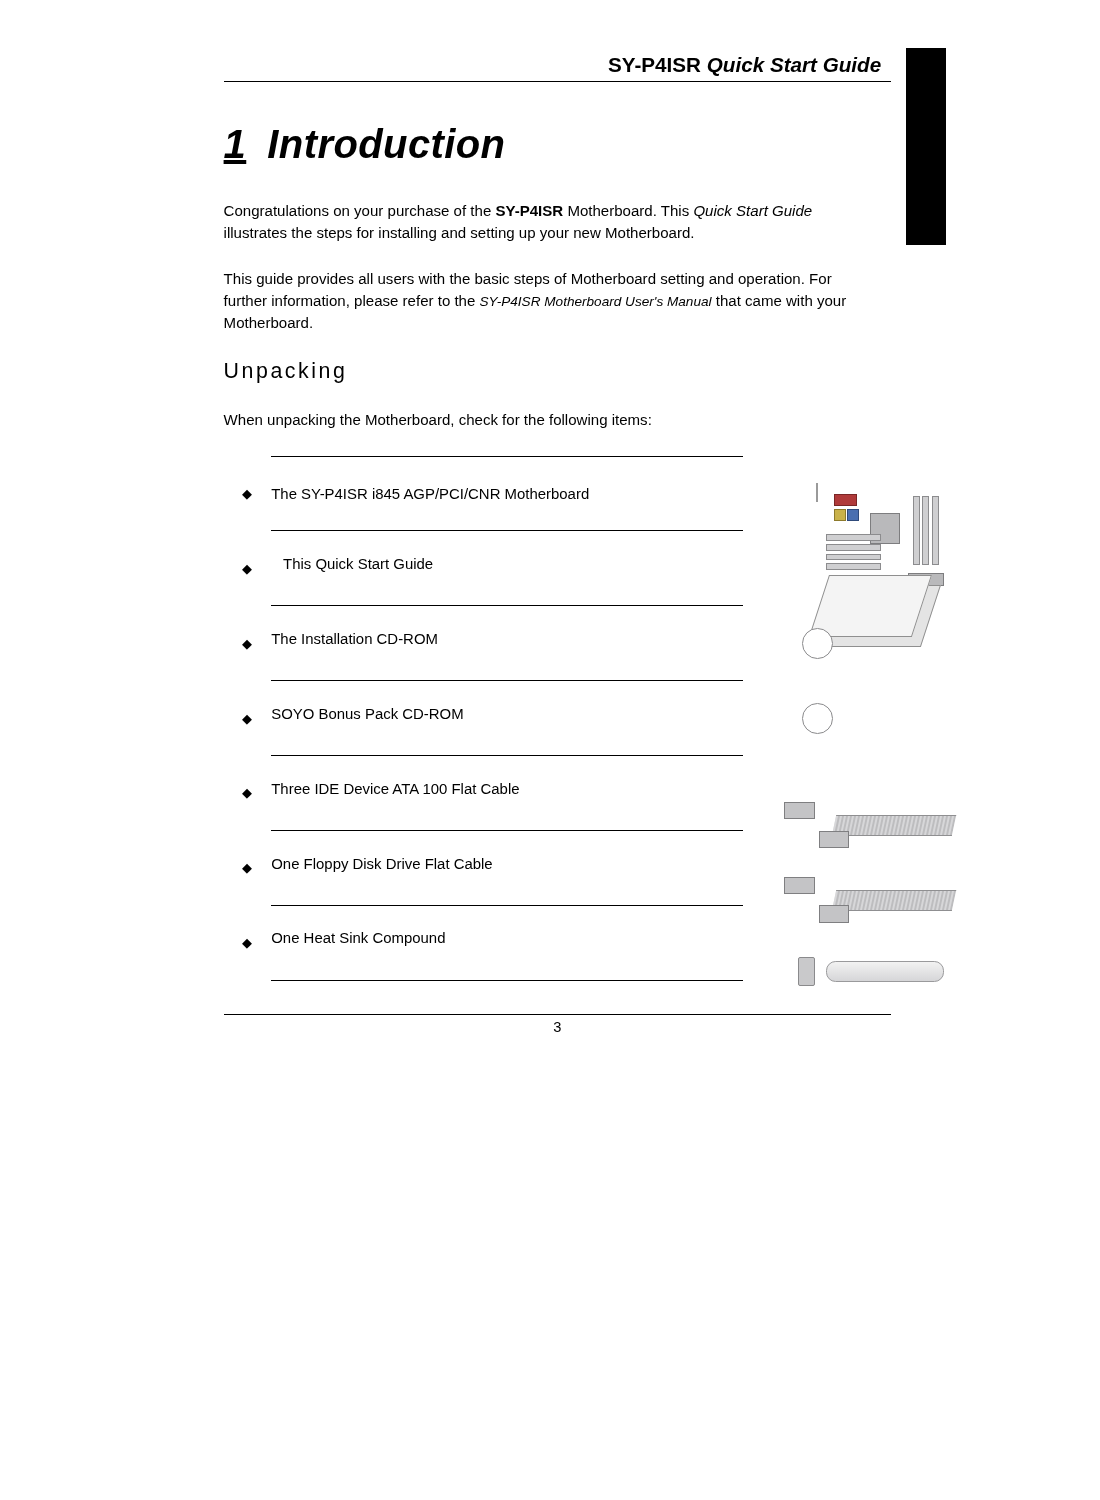Introduction
SY-P4ISR Quick Start Guide
1 Introduction
Congratulations on your purchase of the SY-P4ISR Motherboard. This Quick Start Guide illustrates the steps for installing and setting up your new Motherboard.
This guide provides all users with the basic steps of Motherboard setting and operation. For further information, please refer to the SY-P4ISR Motherboard User's Manual that came with your Motherboard.
Unpacking
When unpacking the Motherboard, check for the following items:
| ◆ | The SY-P4ISR i845 AGP/PCI/CNR Motherboard | |
| ◆ | This Quick Start Guide | |
| ◆ | The Installation CD-ROM | |
| ◆ | SOYO Bonus Pack CD-ROM | |
| ◆ | Three IDE Device ATA 100 Flat Cable | |
| ◆ | One Floppy Disk Drive Flat Cable | |
| ◆ | One Heat Sink Compound | |
3